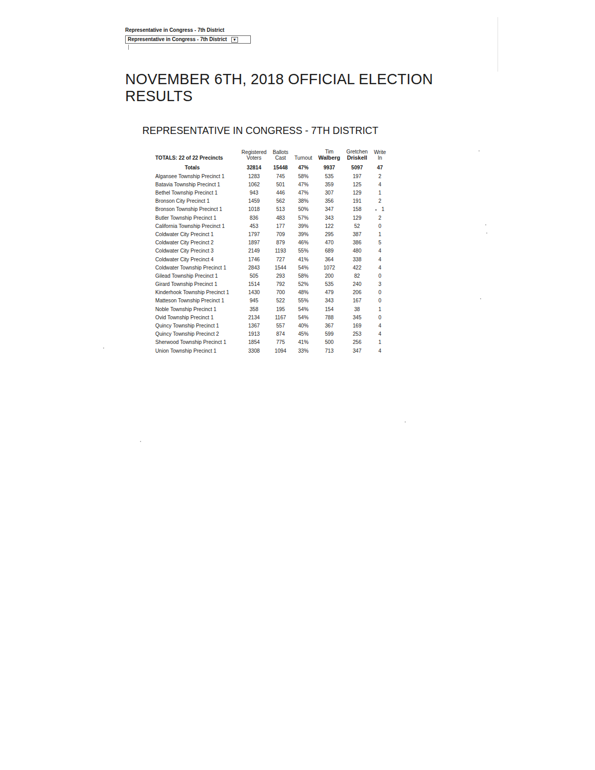Representative in Congress - 7th District
Representative in Congress - 7th District ▾
NOVEMBER 6TH, 2018 OFFICIAL ELECTION RESULTS
REPRESENTATIVE IN CONGRESS - 7TH DISTRICT
| TOTALS: 22 of 22 Precincts | Registered Voters | Ballots Cast | Turnout | Tim Walberg | Gretchen Driskell | Write In |
| --- | --- | --- | --- | --- | --- | --- |
| Totals | 32814 | 15448 | 47% | 9937 | 5097 | 47 |
| Algansee Township Precinct 1 | 1283 | 745 | 58% | 535 | 197 | 2 |
| Batavia Township Precinct 1 | 1062 | 501 | 47% | 359 | 125 | 4 |
| Bethel Township Precinct 1 | 943 | 446 | 47% | 307 | 129 | 1 |
| Bronson City Precinct 1 | 1459 | 562 | 38% | 356 | 191 | 2 |
| Bronson Township Precinct 1 | 1018 | 513 | 50% | 347 | 158 | 1 |
| Butler Township Precinct 1 | 836 | 483 | 57% | 343 | 129 | 2 |
| California Township Precinct 1 | 453 | 177 | 39% | 122 | 52 | 0 |
| Coldwater City Precinct 1 | 1797 | 709 | 39% | 295 | 387 | 1 |
| Coldwater City Precinct 2 | 1897 | 879 | 46% | 470 | 386 | 5 |
| Coldwater City Precinct 3 | 2149 | 1193 | 55% | 689 | 480 | 4 |
| Coldwater City Precinct 4 | 1746 | 727 | 41% | 364 | 338 | 4 |
| Coldwater Township Precinct 1 | 2843 | 1544 | 54% | 1072 | 422 | 4 |
| Gilead Township Precinct 1 | 505 | 293 | 58% | 200 | 82 | 0 |
| Girard Township Precinct 1 | 1514 | 792 | 52% | 535 | 240 | 3 |
| Kinderhook Township Precinct 1 | 1430 | 700 | 48% | 479 | 206 | 0 |
| Matteson Township Precinct 1 | 945 | 522 | 55% | 343 | 167 | 0 |
| Noble Township Precinct 1 | 358 | 195 | 54% | 154 | 38 | 1 |
| Ovid Township Precinct 1 | 2134 | 1167 | 54% | 788 | 345 | 0 |
| Quincy Township Precinct 1 | 1367 | 557 | 40% | 367 | 169 | 4 |
| Quincy Township Precinct 2 | 1913 | 874 | 45% | 599 | 253 | 4 |
| Sherwood Township Precinct 1 | 1854 | 775 | 41% | 500 | 256 | 1 |
| Union Township Precinct 1 | 3308 | 1094 | 33% | 713 | 347 | 4 |